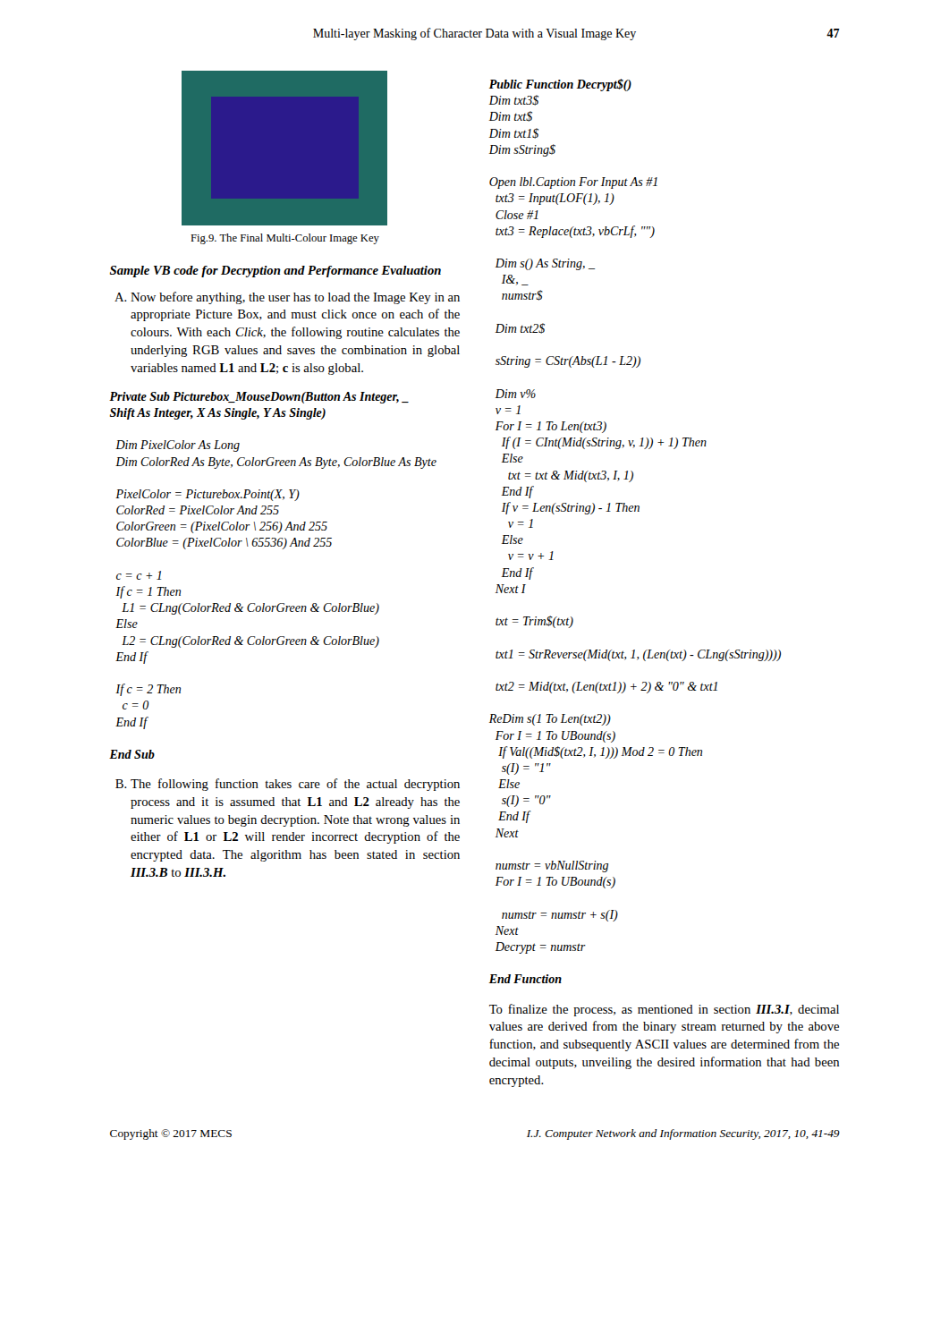Multi-layer Masking of Character Data with a Visual Image Key
47
Fig.9. The Final Multi-Colour Image Key
Sample VB code for Decryption and Performance Evaluation
Now before anything, the user has to load the Image Key in an appropriate Picture Box, and must click once on each of the colours. With each Click, the following routine calculates the underlying RGB values and saves the combination in global variables named L1 and L2; c is also global.
Private Sub Picturebox_MouseDown(Button As Integer, _ Shift As Integer, X As Single, Y As Single) Dim PixelColor As Long Dim ColorRed As Byte, ColorGreen As Byte, ColorBlue As Byte PixelColor = Picturebox.Point(X, Y) ColorRed = PixelColor And 255 ColorGreen = (PixelColor \ 256) And 255 ColorBlue = (PixelColor \ 65536) And 255 c = c + 1 If c = 1 Then L1 = CLng(ColorRed & ColorGreen & ColorBlue) Else L2 = CLng(ColorRed & ColorGreen & ColorBlue) End If If c = 2 Then c = 0 End If End Sub
The following function takes care of the actual decryption process and it is assumed that L1 and L2 already has the numeric values to begin decryption. Note that wrong values in either of L1 or L2 will render incorrect decryption of the encrypted data. The algorithm has been stated in section III.3.B to III.3.H.
Public Function Decrypt$() Dim txt3$ Dim txt$ Dim txt1$ Dim sString$ Open lbl.Caption For Input As #1 txt3 = Input(LOF(1), 1) Close #1 txt3 = Replace(txt3, vbCrLf, "") Dim s() As String, _ I&, _ numstr$ Dim txt2$ sString = CStr(Abs(L1 - L2)) Dim v% v = 1 For I = 1 To Len(txt3) If (I = CInt(Mid(sString, v, 1)) + 1) Then Else txt = txt & Mid(txt3, I, 1) End If If v = Len(sString) - 1 Then v = 1 Else v = v + 1 End If Next I txt = Trim$(txt) txt1 = StrReverse(Mid(txt, 1, (Len(txt) - CLng(sString)))) txt2 = Mid(txt, (Len(txt1)) + 2) & "0" & txt1 ReDim s(1 To Len(txt2)) For I = 1 To UBound(s) If Val((Mid$(txt2, I, 1))) Mod 2 = 0 Then s(I) = "1" Else s(I) = "0" End If Next numstr = vbNullString For I = 1 To UBound(s) numstr = numstr + s(I) Next Decrypt = numstr End Function
To finalize the process, as mentioned in section III.3.I, decimal values are derived from the binary stream returned by the above function, and subsequently ASCII values are determined from the decimal outputs, unveiling the desired information that had been encrypted.
Copyright © 2017 MECS
I.J. Computer Network and Information Security, 2017, 10, 41-49